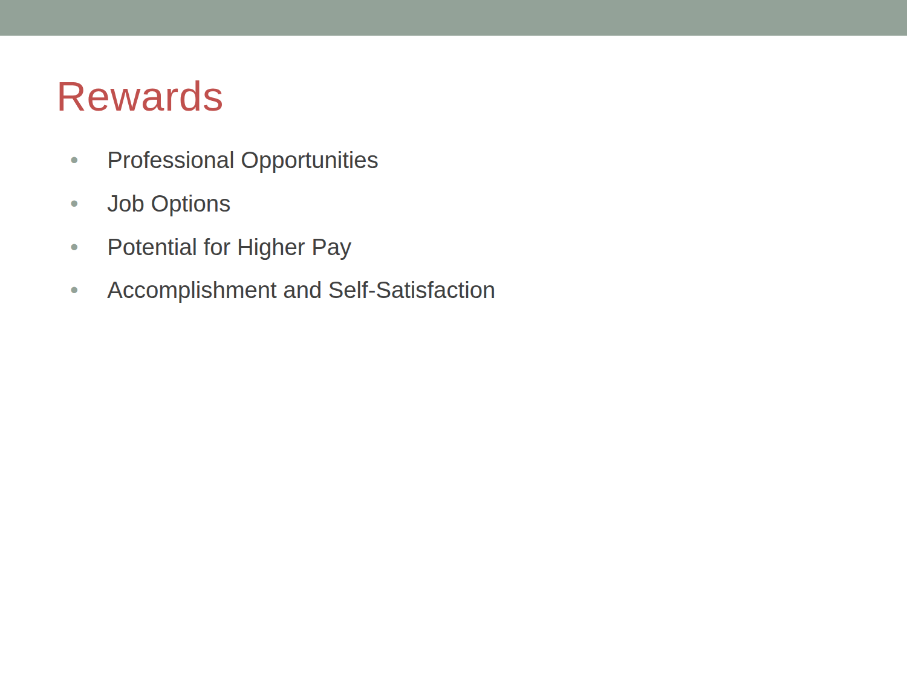Rewards
Professional Opportunities
Job Options
Potential for Higher Pay
Accomplishment and Self-Satisfaction